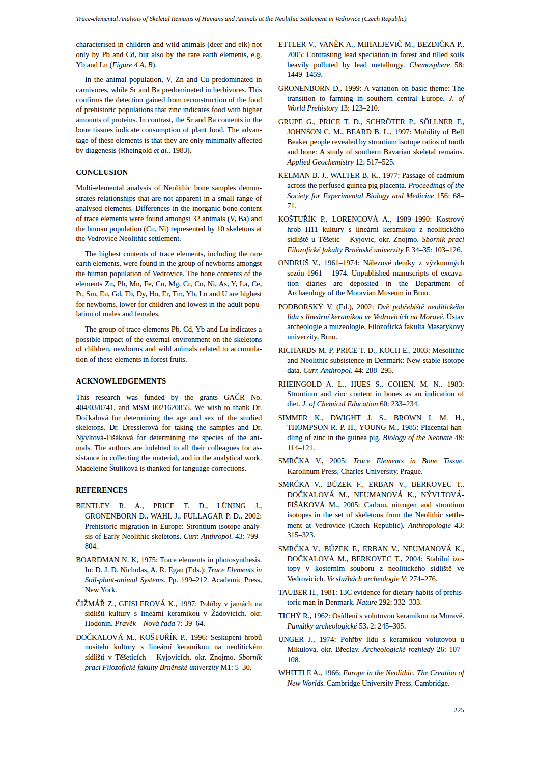Trace-elemental Analysis of Skeletal Remains of Humans and Animals at the Neolithic Settlement in Vedrovice (Czech Republic)
characterised in children and wild animals (deer and elk) not only by Pb and Cd, but also by the rare earth elements, e.g. Yb and Lu (Figure 4 A, B).
In the animal population, V, Zn and Cu predominated in carnivores, while Sr and Ba predominated in herbivores. This confirms the detection gained from reconstruction of the food of prehistoric populations that zinc indicates food with higher amounts of proteins. In contrast, the Sr and Ba contents in the bone tissues indicate consumption of plant food. The advantage of these elements is that they are only minimally affected by diagenesis (Rheingold et al., 1983).
Conclusion
Multi-elemental analysis of Neolithic bone samples demonstrates relationships that are not apparent in a small range of analysed elements. Differences in the inorganic bone content of trace elements were found amongst 32 animals (V, Ba) and the human population (Cu, Ni) represented by 10 skeletons at the Vedrovice Neolithic settlement.
The highest contents of trace elements, including the rare earth elements, were found in the group of newborns amongst the human population of Vedrovice. The bone contents of the elements Zn, Pb, Mn, Fe, Cu, Mg, Cr, Co, Ni, As, Y, La, Ce, Pr, Sm, Eu, Gd, Tb, Dy, Ho, Er, Tm, Yb, Lu and U are highest for newborns, lower for children and lowest in the adult population of males and females.
The group of trace elements Pb, Cd, Yb and Lu indicates a possible impact of the external environment on the skeletons of children, newborns and wild animals related to accumulation of these elements in forest fruits.
Acknowledgements
This research was funded by the grants GAČR No. 404/03/0741, and MSM 0021620855. We wish to thank Dr. Dočkalová for determining the age and sex of the studied skeletons, Dr. Dresslerová for taking the samples and Dr. Nývltová-Fišáková for determining the species of the animals. The authors are indebted to all their colleagues for assistance in collecting the material, and in the analytical work. Madeleine Štulíková is thanked for language corrections.
References
BENTLEY R. A., PRICE T. D., LÜNING J., GRONENBORN D., WAHL J., FULLAGAR P. D., 2002: Prehistoric migration in Europe: Strontium isotope analysis of Early Neolithic skeletons. Curr. Anthropol. 43: 799–804.
BOARDMAN N. K, 1975: Trace elements in photosynthesis. In: D. J. D. Nicholas, A. R. Egan (Eds.): Trace Elements in Soil-plant-animal Systems. Pp. 199–212. Academic Press, New York.
ČIŽMÁŘ Z., GEISLEROVÁ K., 1997: Pohřby v jamách na sídlišti kultury s lineární keramikou v Žádovicích, okr. Hodonín. Pravěk – Nová řada 7: 39–64.
DOČKALOVÁ M., KOŠTUŘÍK P., 1996: Seskupení hrobů nositelů kultury s lineární keramikou na neolitickém sídlišti v Těšeticích – Kyjovicích, okr. Znojmo. Sborník prací Filozofické fakulty Brněnské univerzity M1: 5–30.
ETTLER V., VANĚK A., MIHALJEVIČ M., BEZDIČKA P., 2005: Contrasting lead speciation in forest and tilled soils heavily polluted by lead metallurgy. Chemosphere 58: 1449–1459.
GRONENBORN D., 1999: A variation on basic theme: The transition to farming in southern central Europe. J. of World Prehistory 13: 123–210.
GRUPE G., PRICE T. D., SCHRÖTER P., SÖLLNER F., JOHNSON C. M., BEARD B. L., 1997: Mobility of Bell Beaker people revealed by strontium isotope ratios of tooth and bone: A study of southern Bavarian skeletal remains. Applied Geochemistry 12: 517–525.
KELMAN B. J., WALTER B. K., 1977: Passage of cadmium across the perfused guinea pig placenta. Proceedings of the Society for Experimental Biology and Medicine 156: 68–71.
KOŠTUŘÍK P., LORENCOVÁ A., 1989–1990: Kostrový hrob H11 kultury s lineární keramikou z neolitického sídliště u Těšetic – Kyjovic, okr. Znojmo. Sborník prací Filozofické fakulty Brněnské univerzity E 34–35: 103–126.
ONDRUŠ V., 1961–1974: Nálezové deníky z výzkumných sezón 1961 – 1974. Unpublished manuscripts of excavation diaries are deposited in the Department of Archaeology of the Moravian Museum in Brno.
PODBORSKÝ V. (Ed.), 2002: Dvě pohřebiště neolitického lidu s lineární keramikou ve Vedrovicích na Moravě. Ústav archeologie a muzeologie, Filozofická fakulta Masarykovy univerzity, Brno.
RICHARDS M. P, PRICE T. D., KOCH E., 2003: Mesolithic and Neolithic subsistence in Denmark: New stable isotope data. Curr. Anthropol. 44: 288–295.
RHEINGOLD A. L., HUES S., COHEN, M. N., 1983: Strontium and zinc content in bones as an indication of diet. J. of Chemical Education 60: 233–234.
SIMMER K., DWIGHT J. S., BROWN I. M. H., THOMPSON R. P. H., YOUNG M., 1985: Placental handling of zinc in the guinea pig. Biology of the Neonate 48: 114–121.
SMRČKA V., 2005: Trace Elements in Bone Tissue. Karolinum Press, Charles University, Prague.
SMRČKA V., BŮZEK F., ERBAN V., BERKOVEC T., DOČKALOVÁ M., NEUMANOVÁ K., NÝVLTOVÁ-FIŠÁKOVÁ M., 2005: Carbon, nitrogen and strontium isotopes in the set of skeletons from the Neolithic settlement at Vedrovice (Czech Republic). Anthropologie 43: 315–323.
SMRČKA V., BŮZEK F., ERBAN V., NEUMANOVÁ K., DOČKALOVÁ M., BERKOVEC T., 2004: Stabilní izotopy v kosterním souboru z neolitického sídliště ve Vedrovicích. Ve službách archeologie V: 274–276.
TAUBER H., 1981: 13C evidence for dietary habits of prehistoric man in Denmark. Nature 292: 332–333.
TICHÝ R., 1962: Osídlení s volutovou keramikou na Moravě. Památky archeologické 53, 2: 245–305.
UNGER J., 1974: Pohřby lidu s keramikou volutovou u Mikulova, okr. Břeclav. Archeologické rozhledy 26: 107–108.
WHITTLE A., 1966: Europe in the Neolithic. The Creation of New Worlds. Cambridge University Press, Cambridge.
225